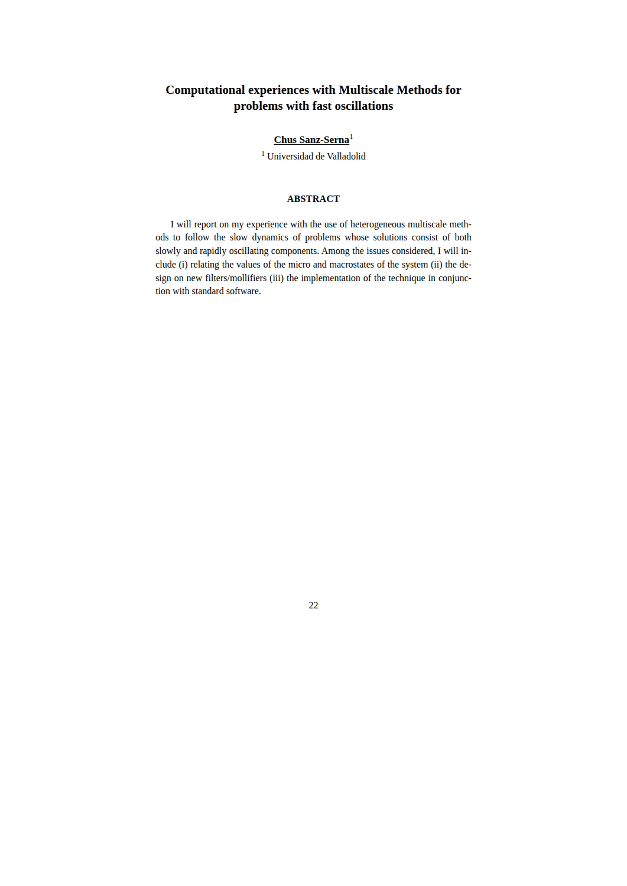Computational experiences with Multiscale Methods for
problems with fast oscillations
Chus Sanz-Serna1
1 Universidad de Valladolid
ABSTRACT
I will report on my experience with the use of heterogeneous multiscale methods to follow the slow dynamics of problems whose solutions consist of both slowly and rapidly oscillating components. Among the issues considered, I will include (i) relating the values of the micro and macrostates of the system (ii) the design on new filters/mollifiers (iii) the implementation of the technique in conjunction with standard software.
22